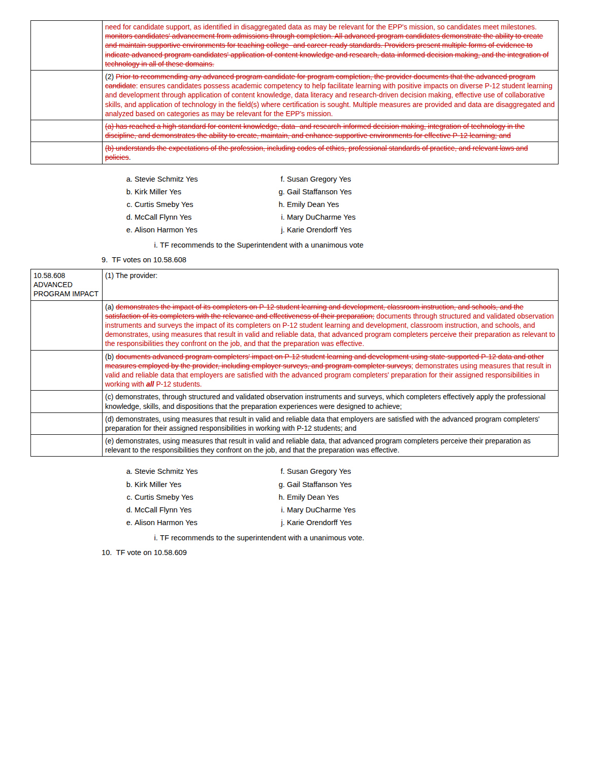| | need for candidate support, as identified in disaggregated data as may be relevant for the EPP's mission, so candidates meet milestones. monitors candidates' advancement from admissions through completion. All advanced program candidates demonstrate the ability to create and maintain supportive environments for teaching college- and career-ready standards. Providers present multiple forms of evidence to indicate advanced program candidates' application of content knowledge and research, data-informed decision making, and the integration of technology in all of these domains. |
| | (2) Prior to recommending any advanced program candidate for program completion, the provider documents that the advanced program candidate : ensures candidates possess academic competency to help facilitate learning with positive impacts on diverse P-12 student learning and development through application of content knowledge, data literacy and research-driven decision making, effective use of collaborative skills, and application of technology in the field(s) where certification is sought. Multiple measures are provided and data are disaggregated and analyzed based on categories as may be relevant for the EPP's mission. |
| | (a) has reached a high standard for content knowledge, data- and research-informed decision making, integration of technology in the discipline, and demonstrates the ability to create, maintain, and enhance supportive environments for effective P-12 learning; and |
| | (b) understands the expectations of the profession, including codes of ethics, professional standards of practice, and relevant laws and policies . |
Stevie Schmitz Yes
Kirk Miller Yes
Curtis Smeby Yes
McCall Flynn Yes
Alison Harmon Yes
Susan Gregory Yes
Gail Staffanson Yes
Emily Dean Yes
Mary DuCharme Yes
Karie Orendorff Yes
TF recommends to the Superintendent with a unanimous vote
9. TF votes on 10.58.608
| 10.58.608 ADVANCED PROGRAM IMPACT | (1) The provider: |
| | (a) demonstrates the impact of its completers on P-12 student learning and development, classroom instruction, and schools, and the satisfaction of its completers with the relevance and effectiveness of their preparation; documents through structured and validated observation instruments and surveys the impact of its completers on P-12 student learning and development, classroom instruction, and schools, and demonstrates, using measures that result in valid and reliable data, that advanced program completers perceive their preparation as relevant to the responsibilities they confront on the job, and that the preparation was effective. |
| | (b) documents advanced program completers' impact on P-12 student learning and development using state-supported P-12 data and other measures employed by the provider, including employer surveys, and program completer surveys ; demonstrates using measures that result in valid and reliable data that employers are satisfied with the advanced program completers' preparation for their assigned responsibilities in working with all P-12 students. |
| | (c) demonstrates, through structured and validated observation instruments and surveys, which completers effectively apply the professional knowledge, skills, and dispositions that the preparation experiences were designed to achieve; |
| | (d) demonstrates, using measures that result in valid and reliable data that employers are satisfied with the advanced program completers' preparation for their assigned responsibilities in working with P-12 students; and |
| | (e) demonstrates, using measures that result in valid and reliable data, that advanced program completers perceive their preparation as relevant to the responsibilities they confront on the job, and that the preparation was effective. |
Stevie Schmitz Yes
Kirk Miller Yes
Curtis Smeby Yes
McCall Flynn Yes
Alison Harmon Yes
Susan Gregory Yes
Gail Staffanson Yes
Emily Dean Yes
Mary DuCharme Yes
Karie Orendorff Yes
TF recommends to the superintendent with a unanimous vote.
10. TF vote on 10.58.609